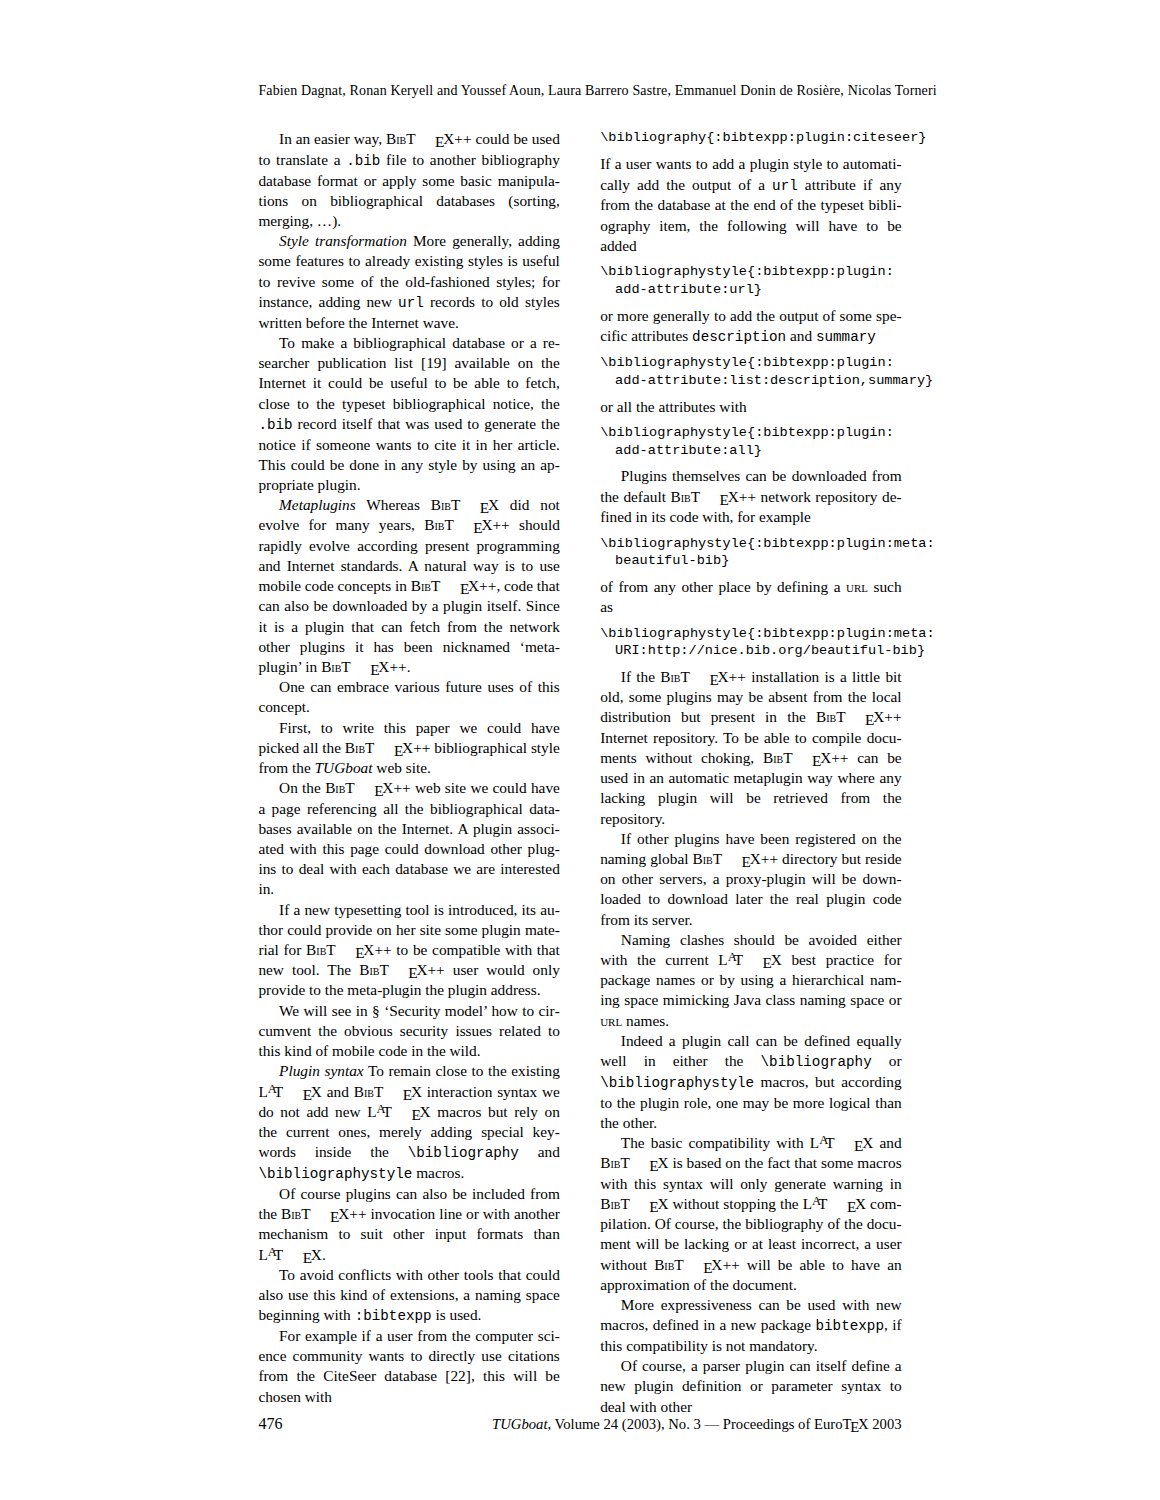Fabien Dagnat, Ronan Keryell and Youssef Aoun, Laura Barrero Sastre, Emmanuel Donin de Rosière, Nicolas Torneri
In an easier way, Bib TEX++ could be used to translate a .bib file to another bibliography database format or apply some basic manipulations on bibliographical databases (sorting, merging, …).
Style transformation More generally, adding some features to already existing styles is useful to revive some of the old-fashioned styles; for instance, adding new url records to old styles written before the Internet wave.
To make a bibliographical database or a researcher publication list [19] available on the Internet it could be useful to be able to fetch, close to the typeset bibliographical notice, the .bib record itself that was used to generate the notice if someone wants to cite it in her article. This could be done in any style by using an appropriate plugin.
Metaplugins Whereas Bib TEX did not evolve for many years, Bib TEX++ should rapidly evolve according present programming and Internet standards. A natural way is to use mobile code concepts in Bib TEX++, code that can also be downloaded by a plugin itself. Since it is a plugin that can fetch from the network other plugins it has been nicknamed ‘meta-plugin’ in Bib TEX++.
One can embrace various future uses of this concept.
First, to write this paper we could have picked all the Bib TEX++ bibliographical style from the TUGboat web site.
On the Bib TEX++ web site we could have a page referencing all the bibliographical databases available on the Internet. A plugin associated with this page could download other plugins to deal with each database we are interested in.
If a new typesetting tool is introduced, its author could provide on her site some plugin material for Bib TEX++ to be compatible with that new tool. The Bib TEX++ user would only provide to the meta-plugin the plugin address.
We will see in § ‘Security model’ how to circumvent the obvious security issues related to this kind of mobile code in the wild.
Plugin syntax To remain close to the existing LATEX and Bib TEX interaction syntax we do not add new LATEX macros but rely on the current ones, merely adding special keywords inside the \bibliography and \bibliographystyle macros.
Of course plugins can also be included from the Bib TEX++ invocation line or with another mechanism to suit other input formats than LATEX.
To avoid conflicts with other tools that could also use this kind of extensions, a naming space beginning with :bibtexpp is used.
For example if a user from the computer science community wants to directly use citations from the CiteSeer database [22], this will be chosen with
\bibliography{:bibtexpp:plugin:citeseer}
If a user wants to add a plugin style to automatically add the output of a url attribute if any from the database at the end of the typeset bibliography item, the following will have to be added
\bibliographystyle{:bibtexpp:plugin:
 add-attribute:url}
or more generally to add the output of some specific attributes description and summary
\bibliographystyle{:bibtexpp:plugin:
 add-attribute:list:description,summary}
or all the attributes with
\bibliographystyle{:bibtexpp:plugin:
 add-attribute:all}
Plugins themselves can be downloaded from the default Bib TEX++ network repository defined in its code with, for example
\bibliographystyle{:bibtexpp:plugin:meta:
 beautiful-bib}
of from any other place by defining a url such as
\bibliographystyle{:bibtexpp:plugin:meta:
 URI:http://nice.bib.org/beautiful-bib}
If the Bib TEX++ installation is a little bit old, some plugins may be absent from the local distribution but present in the Bib TEX++ Internet repository. To be able to compile documents without choking, Bib TEX++ can be used in an automatic metaplugin way where any lacking plugin will be retrieved from the repository.
If other plugins have been registered on the naming global Bib TEX++ directory but reside on other servers, a proxy-plugin will be downloaded to download later the real plugin code from its server.
Naming clashes should be avoided either with the current LATEX best practice for package names or by using a hierarchical naming space mimicking Java class naming space or url names.
Indeed a plugin call can be defined equally well in either the \bibliography or \bibliographystyle macros, but according to the plugin role, one may be more logical than the other.
The basic compatibility with LATEX and Bib TEX is based on the fact that some macros with this syntax will only generate warning in Bib TEX without stopping the LATEX compilation. Of course, the bibliography of the document will be lacking or at least incorrect, a user without Bib TEX++ will be able to have an approximation of the document.
More expressiveness can be used with new macros, defined in a new package bibtexpp, if this compatibility is not mandatory.
Of course, a parser plugin can itself define a new plugin definition or parameter syntax to deal with other
476
TUGboat, Volume 24 (2003), No. 3 — Proceedings of EuroTEX 2003